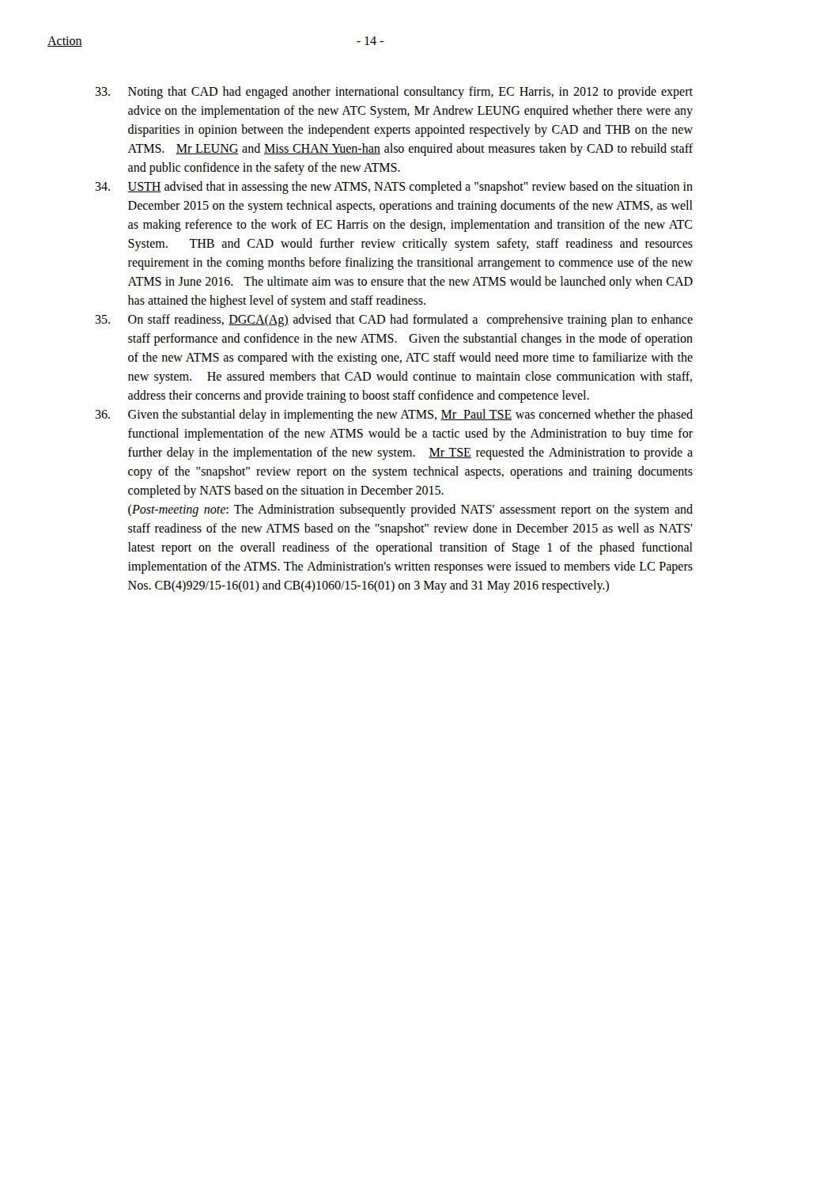Action
- 14 -
33.
Noting that CAD had engaged another international consultancy firm, EC Harris, in 2012 to provide expert advice on the implementation of the new ATC System, Mr Andrew LEUNG enquired whether there were any disparities in opinion between the independent experts appointed respectively by CAD and THB on the new ATMS. Mr LEUNG and Miss CHAN Yuen-han also enquired about measures taken by CAD to rebuild staff and public confidence in the safety of the new ATMS.
34.
USTH advised that in assessing the new ATMS, NATS completed a "snapshot" review based on the situation in December 2015 on the system technical aspects, operations and training documents of the new ATMS, as well as making reference to the work of EC Harris on the design, implementation and transition of the new ATC System. THB and CAD would further review critically system safety, staff readiness and resources requirement in the coming months before finalizing the transitional arrangement to commence use of the new ATMS in June 2016. The ultimate aim was to ensure that the new ATMS would be launched only when CAD has attained the highest level of system and staff readiness.
35.
On staff readiness, DGCA(Ag) advised that CAD had formulated a comprehensive training plan to enhance staff performance and confidence in the new ATMS. Given the substantial changes in the mode of operation of the new ATMS as compared with the existing one, ATC staff would need more time to familiarize with the new system. He assured members that CAD would continue to maintain close communication with staff, address their concerns and provide training to boost staff confidence and competence level.
36.
Given the substantial delay in implementing the new ATMS, Mr Paul TSE was concerned whether the phased functional implementation of the new ATMS would be a tactic used by the Administration to buy time for further delay in the implementation of the new system. Mr TSE requested the Administration to provide a copy of the "snapshot" review report on the system technical aspects, operations and training documents completed by NATS based on the situation in December 2015.
(Post-meeting note: The Administration subsequently provided NATS' assessment report on the system and staff readiness of the new ATMS based on the "snapshot" review done in December 2015 as well as NATS' latest report on the overall readiness of the operational transition of Stage 1 of the phased functional implementation of the ATMS. The Administration's written responses were issued to members vide LC Papers Nos. CB(4)929/15-16(01) and CB(4)1060/15-16(01) on 3 May and 31 May 2016 respectively.)